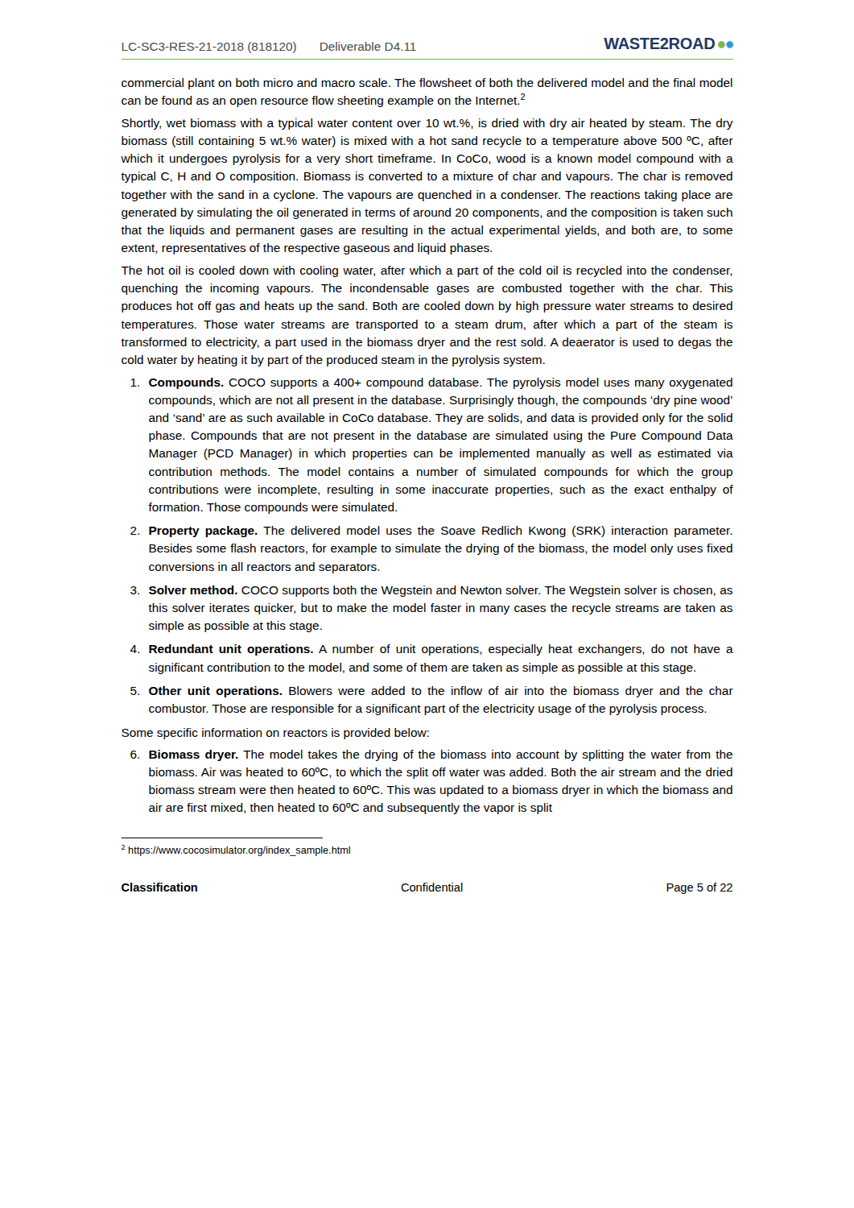LC-SC3-RES-21-2018 (818120) Deliverable D4.11
WASTE2ROAD●●
commercial plant on both micro and macro scale. The flowsheet of both the delivered model and the final model can be found as an open resource flow sheeting example on the Internet.2
Shortly, wet biomass with a typical water content over 10 wt.%, is dried with dry air heated by steam. The dry biomass (still containing 5 wt.% water) is mixed with a hot sand recycle to a temperature above 500 ºC, after which it undergoes pyrolysis for a very short timeframe. In CoCo, wood is a known model compound with a typical C, H and O composition. Biomass is converted to a mixture of char and vapours. The char is removed together with the sand in a cyclone. The vapours are quenched in a condenser. The reactions taking place are generated by simulating the oil generated in terms of around 20 components, and the composition is taken such that the liquids and permanent gases are resulting in the actual experimental yields, and both are, to some extent, representatives of the respective gaseous and liquid phases.
The hot oil is cooled down with cooling water, after which a part of the cold oil is recycled into the condenser, quenching the incoming vapours. The incondensable gases are combusted together with the char. This produces hot off gas and heats up the sand. Both are cooled down by high pressure water streams to desired temperatures. Those water streams are transported to a steam drum, after which a part of the steam is transformed to electricity, a part used in the biomass dryer and the rest sold. A deaerator is used to degas the cold water by heating it by part of the produced steam in the pyrolysis system.
Compounds. COCO supports a 400+ compound database. The pyrolysis model uses many oxygenated compounds, which are not all present in the database. Surprisingly though, the compounds ‘dry pine wood’ and ‘sand’ are as such available in CoCo database. They are solids, and data is provided only for the solid phase. Compounds that are not present in the database are simulated using the Pure Compound Data Manager (PCD Manager) in which properties can be implemented manually as well as estimated via contribution methods. The model contains a number of simulated compounds for which the group contributions were incomplete, resulting in some inaccurate properties, such as the exact enthalpy of formation. Those compounds were simulated.
Property package. The delivered model uses the Soave Redlich Kwong (SRK) interaction parameter. Besides some flash reactors, for example to simulate the drying of the biomass, the model only uses fixed conversions in all reactors and separators.
Solver method. COCO supports both the Wegstein and Newton solver. The Wegstein solver is chosen, as this solver iterates quicker, but to make the model faster in many cases the recycle streams are taken as simple as possible at this stage.
Redundant unit operations. A number of unit operations, especially heat exchangers, do not have a significant contribution to the model, and some of them are taken as simple as possible at this stage.
Other unit operations. Blowers were added to the inflow of air into the biomass dryer and the char combustor. Those are responsible for a significant part of the electricity usage of the pyrolysis process.
Some specific information on reactors is provided below:
Biomass dryer. The model takes the drying of the biomass into account by splitting the water from the biomass. Air was heated to 60ºC, to which the split off water was added. Both the air stream and the dried biomass stream were then heated to 60ºC. This was updated to a biomass dryer in which the biomass and air are first mixed, then heated to 60ºC and subsequently the vapor is split
2 https://www.cocosimulator.org/index_sample.html
Classification
Confidential
Page 5 of 22